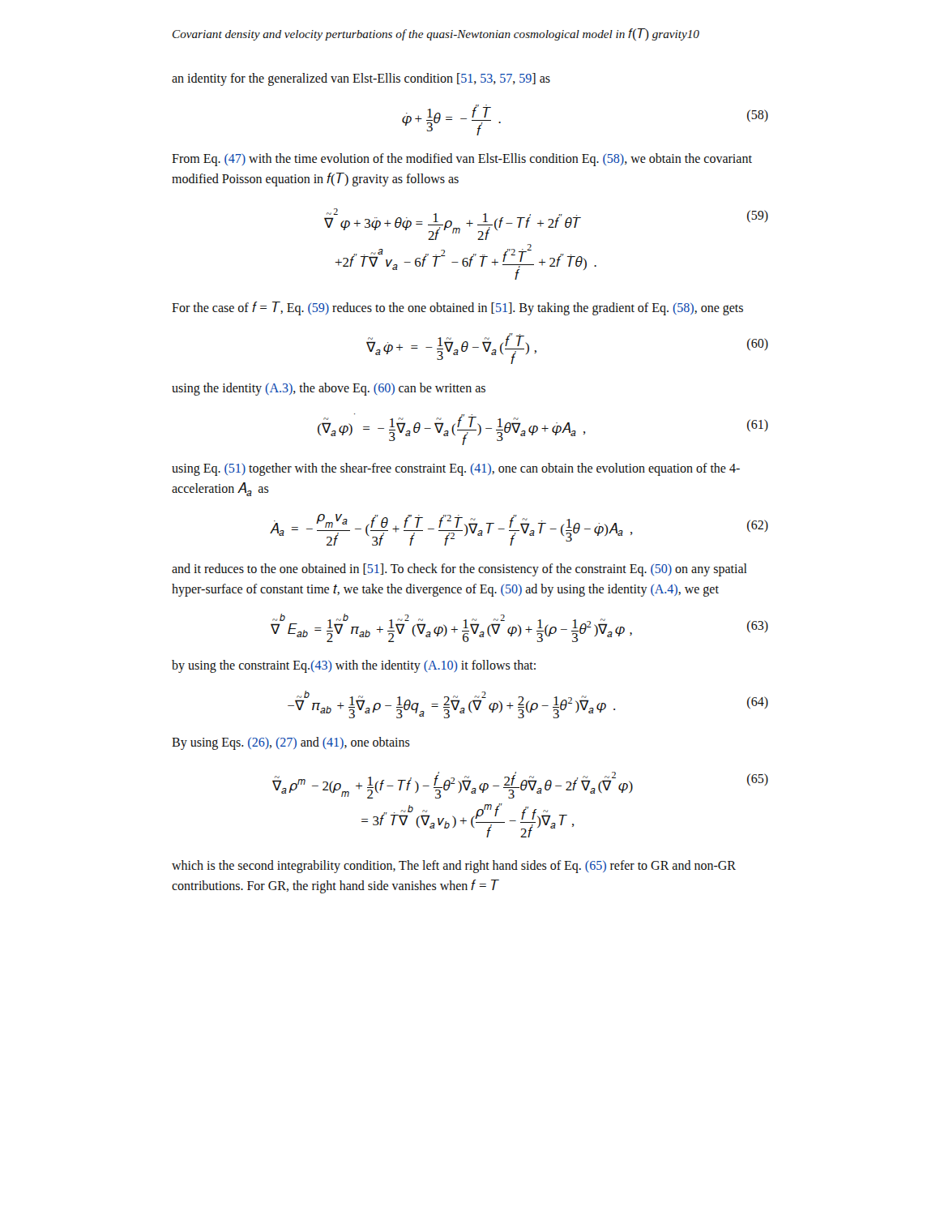Covariant density and velocity perturbations of the quasi-Newtonian cosmological model in f(T) gravity10
an identity for the generalized van Elst-Ellis condition [51, 53, 57, 59] as
φ˙ + 13 θ = − f″T˙ f′ .
(58)
From Eq. (47) with the time evolution of the modified van Elst-Ellis condition Eq. (58), we obtain the covariant modified Poisson equation in f(T) gravity as follows as
∇~2 φ + 3φ¨ + θφ˙ = 12f′ ρm + 12f′ ( f−Tf′ +2f″θT˙
+ 2f″T˙ ∇~a va − 6f″T˙2 − 6f″T¨ + f″2T˙2 f′ + 2f″T˙θ ) .
(59)
For the case of f=T, Eq. (59) reduces to the one obtained in [51]. By taking the gradient of Eq. (58), one gets
∇~a φ˙ + = − 13 ∇~a θ − ∇~a ( f″T˙ f′ ) ,
(60)
using the identity (A.3), the above Eq. (60) can be written as
( ∇~aφ ) ˙ = − 13 ∇~aθ − ∇~a ( f″T˙ f′ ) − 13 θ ∇~aφ + φ˙ Aa ,
(61)
using Eq. (51) together with the shear-free constraint Eq. (41), one can obtain the evolution equation of the 4-acceleration Aa as
A˙a = − ρmva 2f′ − ( f″θ 3f′ + f‴T˙ f′ − f″2T˙ f′2 ) ∇~aT − f″ f′ ∇~aT˙ − ( 13θ − φ˙ ) Aa ,
(62)
and it reduces to the one obtained in [51]. To check for the consistency of the constraint Eq. (50) on any spatial hyper-surface of constant time t, we take the divergence of Eq. (50) ad by using the identity (A.4), we get
∇~b Eab = 12 ∇~b πab + 12 ∇~2 (∇~aφ) + 16 ∇~a (∇~2φ) + 13 (ρ−13θ2) ∇~aφ ,
(63)
by using the constraint Eq.(43) with the identity (A.10) it follows that:
− ∇~b πab + 13 ∇~aρ − 13 θqa = 23 ∇~a (∇~2φ) + 23 (ρ−13θ2) ∇~aφ .
(64)
By using Eqs. (26), (27) and (41), one obtains
∇~a ρm − 2 ( ρm + 12 (f−Tf′) − f′ 3 θ2 ) ∇~aφ − 2f′ 3 θ ∇~aθ − 2f′ ∇~a (∇~2φ)
= 3f″T˙ ∇~b (∇~avb) + ( ρmf″ f′ − f″f 2f′ ) ∇~aT ,
(65)
which is the second integrability condition, The left and right hand sides of Eq. (65) refer to GR and non-GR contributions. For GR, the right hand side vanishes when f=T